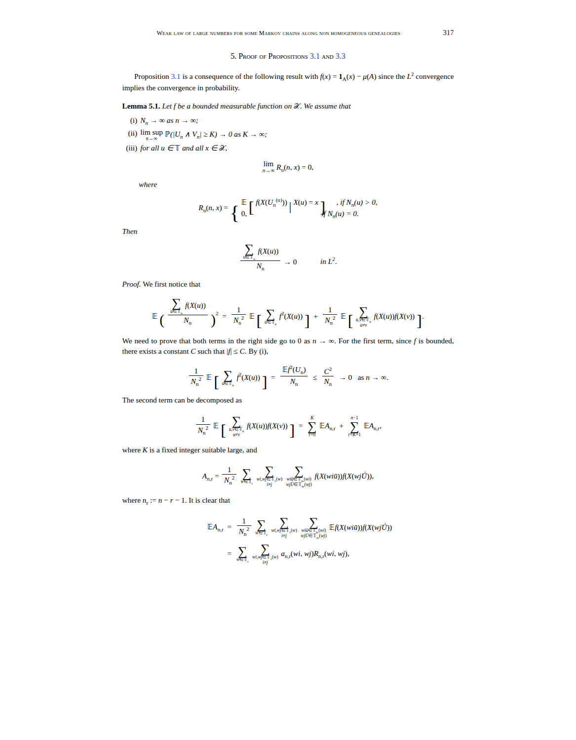Weak law of large numbers for some Markov chains along non homogeneous genealogies 317
5. Proof of Propositions 3.1 and 3.3
Proposition 3.1 is a consequence of the following result with f(x) = 1 A(x) − μ(A) since the L 2 convergence implies the convergence in probability.
Lemma 5.1. Let f be a bounded measurable function on 𝒳. We assume that
(i) Nn → ∞ as n → ∞;
(ii) lim sup n→∞ ℙ(|Un ∧ Vn| ≥ K) → 0 as K → ∞;
(iii) for all u ∈ 𝕋 and all x ∈ 𝒳,
lim n→∞ Ru(n, x) = 0,
where
Ru(n, x) = { 𝔼 [ f(X(Un(u))) | X(u) = x ] , if Nn(u) > 0, 0, if Nn(u) = 0.
Then
∑ u∈𝕋n f(X(u)) Nn → 0 in L 2.
Proof. We first notice that
𝔼 ( ∑ u∈𝕋n f(X(u)) Nn ) 2 = 1 Nn 2 𝔼 [ ∑ u∈𝕋n f 2(X(u)) ] + 1 Nn 2 𝔼 [ ∑ u,v∈𝕋n u≠v f(X(u))f(X(v)) ].
We need to prove that both terms in the right side go to 0 as n → ∞. For the first term, since f is bounded, there exists a constant C such that |f| ≤ C. By (i),
1 Nn 2 𝔼 [ ∑ u∈𝕋n f 2(X(u)) ] = 𝔼f 2(Un) Nn ≤ C 2 Nn → 0 as n → ∞.
The second term can be decomposed as
1 Nn 2 𝔼 [ ∑ u,v∈𝕋n u≠v f(X(u))f(X(v)) ] = K ∑ r=0 𝔼An,r + n−1 ∑ r=K+1 𝔼An,r,
where K is a fixed integer suitable large, and
An,r = 1 Nn 2 ∑ w∈𝕋r ∑ wi,wj∈𝕋 1(w) i≠j ∑ wiū∈𝕋nr(wi) wjǗ∈𝕋nr(wj) f(X(wiū))f(X(wjǗ)),
where nr := n − r − 1. It is clear that
𝔼An,r = 1 Nn 2 ∑ w∈𝕋r ∑ wi,wj∈𝕋 1(w) i≠j ∑ wiū∈𝕋nr(wi) wjǗ∈𝕋nr(wj) 𝔼f(X(wiū))f(X(wjǗ)) = ∑ w∈𝕋r ∑ wi,wj∈𝕋 1(w) i≠j an,r(wi, wj)Rn,r(wi, wj),